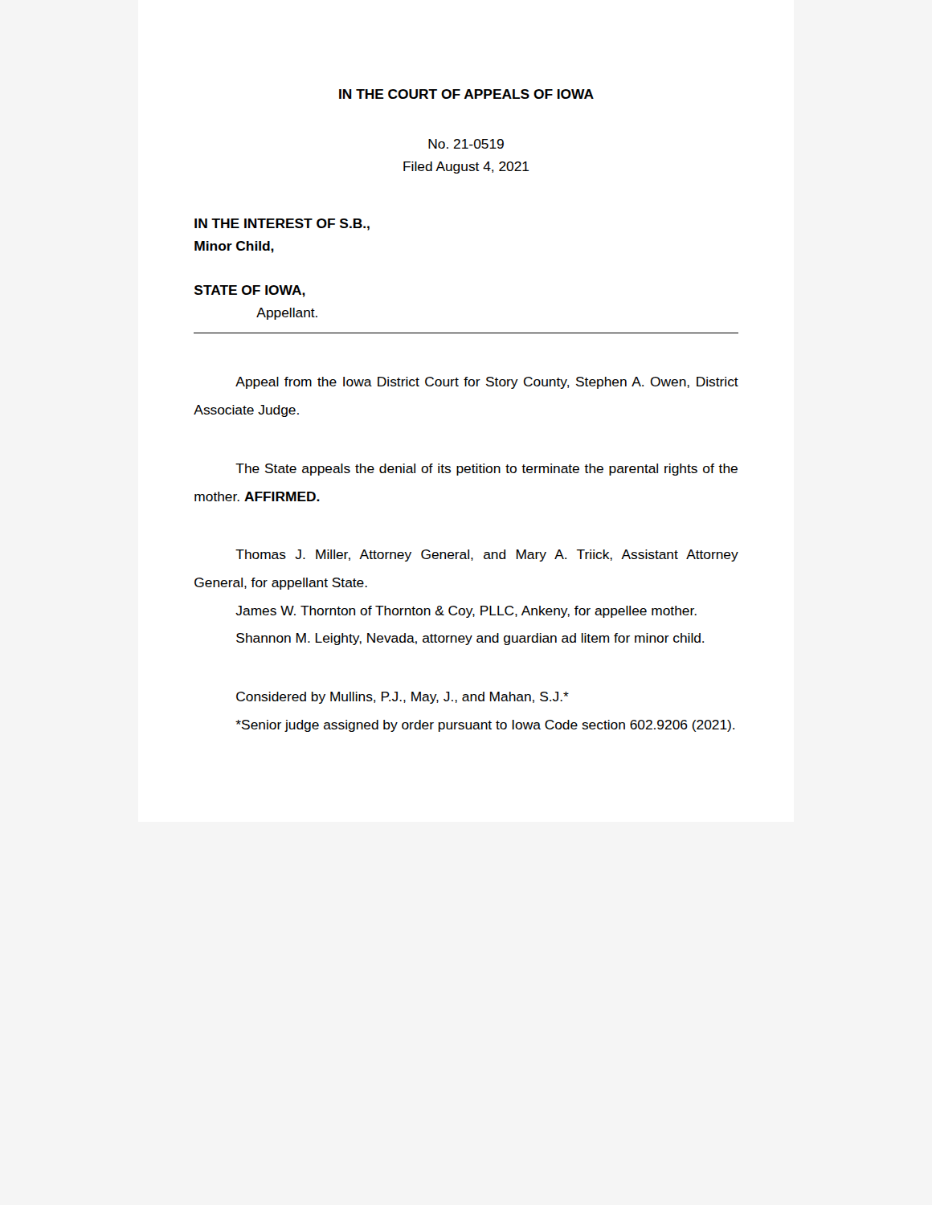IN THE COURT OF APPEALS OF IOWA
No. 21-0519
Filed August 4, 2021
IN THE INTEREST OF S.B.,
Minor Child,
STATE OF IOWA,
Appellant.
Appeal from the Iowa District Court for Story County, Stephen A. Owen, District Associate Judge.
The State appeals the denial of its petition to terminate the parental rights of the mother. AFFIRMED.
Thomas J. Miller, Attorney General, and Mary A. Triick, Assistant Attorney General, for appellant State.
James W. Thornton of Thornton & Coy, PLLC, Ankeny, for appellee mother.
Shannon M. Leighty, Nevada, attorney and guardian ad litem for minor child.
Considered by Mullins, P.J., May, J., and Mahan, S.J.*
*Senior judge assigned by order pursuant to Iowa Code section 602.9206 (2021).